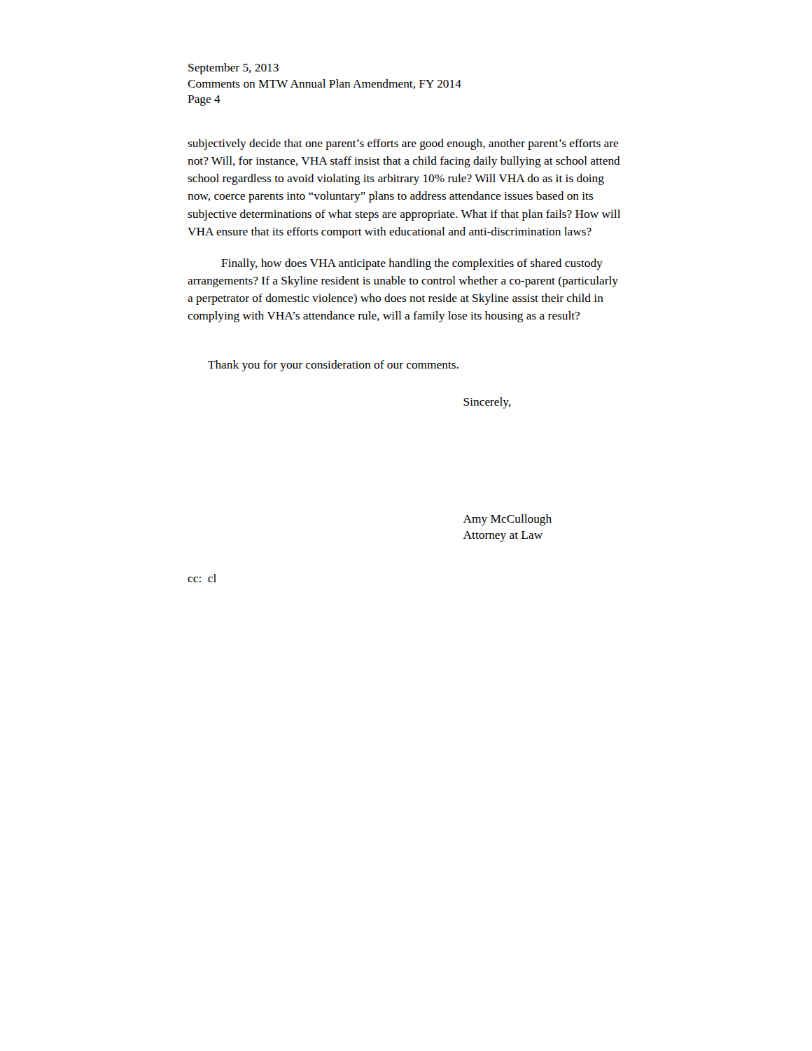September 5, 2013
Comments on MTW Annual Plan Amendment, FY 2014
Page 4
subjectively decide that one parent’s efforts are good enough, another parent’s efforts are not? Will, for instance, VHA staff insist that a child facing daily bullying at school attend school regardless to avoid violating its arbitrary 10% rule? Will VHA do as it is doing now, coerce parents into “voluntary” plans to address attendance issues based on its subjective determinations of what steps are appropriate. What if that plan fails? How will VHA ensure that its efforts comport with educational and anti-discrimination laws?
Finally, how does VHA anticipate handling the complexities of shared custody arrangements? If a Skyline resident is unable to control whether a co-parent (particularly a perpetrator of domestic violence) who does not reside at Skyline assist their child in complying with VHA’s attendance rule, will a family lose its housing as a result?
Thank you for your consideration of our comments.
Sincerely,
Amy McCullough
Attorney at Law
cc: cl